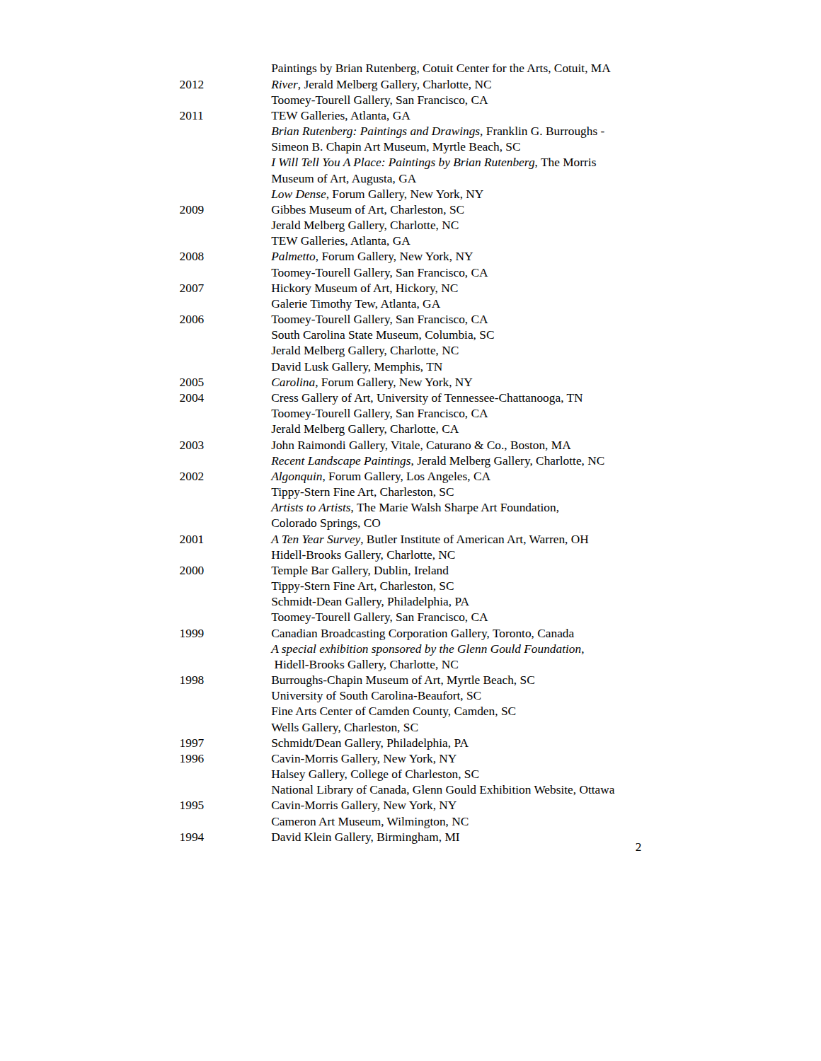| | Paintings by Brian Rutenberg, Cotuit Center for the Arts, Cotuit, MA |
| 2012 | River , Jerald Melberg Gallery, Charlotte, NC Toomey-Tourell Gallery, San Francisco, CA |
| 2011 | TEW Galleries, Atlanta, GA Brian Rutenberg: Paintings and Drawings, Franklin G. Burroughs - Simeon B. Chapin Art Museum, Myrtle Beach, SC I Will Tell You A Place: Paintings by Brian Rutenberg , The Morris Museum of Art, Augusta, GA Low Dense , Forum Gallery, New York, NY |
| 2009 | Gibbes Museum of Art, Charleston, SC Jerald Melberg Gallery, Charlotte, NC TEW Galleries, Atlanta, GA |
| 2008 | Palmetto , Forum Gallery, New York, NY Toomey-Tourell Gallery, San Francisco, CA |
| 2007 | Hickory Museum of Art, Hickory, NC Galerie Timothy Tew, Atlanta, GA |
| 2006 | Toomey-Tourell Gallery, San Francisco, CA South Carolina State Museum, Columbia, SC Jerald Melberg Gallery, Charlotte, NC David Lusk Gallery, Memphis, TN |
| 2005 | Carolina, Forum Gallery, New York, NY |
| 2004 | Cress Gallery of Art, University of Tennessee-Chattanooga, TN Toomey-Tourell Gallery, San Francisco, CA Jerald Melberg Gallery, Charlotte, CA |
| 2003 | John Raimondi Gallery, Vitale, Caturano & Co., Boston, MA Recent Landscape Paintings , Jerald Melberg Gallery, Charlotte, NC |
| 2002 | Algonquin , Forum Gallery, Los Angeles, CA Tippy-Stern Fine Art, Charleston, SC Artists to Artists , The Marie Walsh Sharpe Art Foundation, Colorado Springs, CO |
| 2001 | A Ten Year Survey , Butler Institute of American Art, Warren, OH Hidell-Brooks Gallery, Charlotte, NC |
| 2000 | Temple Bar Gallery, Dublin, Ireland Tippy-Stern Fine Art, Charleston, SC Schmidt-Dean Gallery, Philadelphia, PA Toomey-Tourell Gallery, San Francisco, CA |
| 1999 | Canadian Broadcasting Corporation Gallery, Toronto, Canada A special exhibition sponsored by the Glenn Gould Foundation , Hidell-Brooks Gallery, Charlotte, NC |
| 1998 | Burroughs-Chapin Museum of Art, Myrtle Beach, SC University of South Carolina-Beaufort, SC Fine Arts Center of Camden County, Camden, SC Wells Gallery, Charleston, SC |
| 1997 | Schmidt/Dean Gallery, Philadelphia, PA |
| 1996 | Cavin-Morris Gallery, New York, NY Halsey Gallery, College of Charleston, SC National Library of Canada, Glenn Gould Exhibition Website, Ottawa |
| 1995 | Cavin-Morris Gallery, New York, NY Cameron Art Museum, Wilmington, NC |
| 1994 | David Klein Gallery, Birmingham, MI |
2